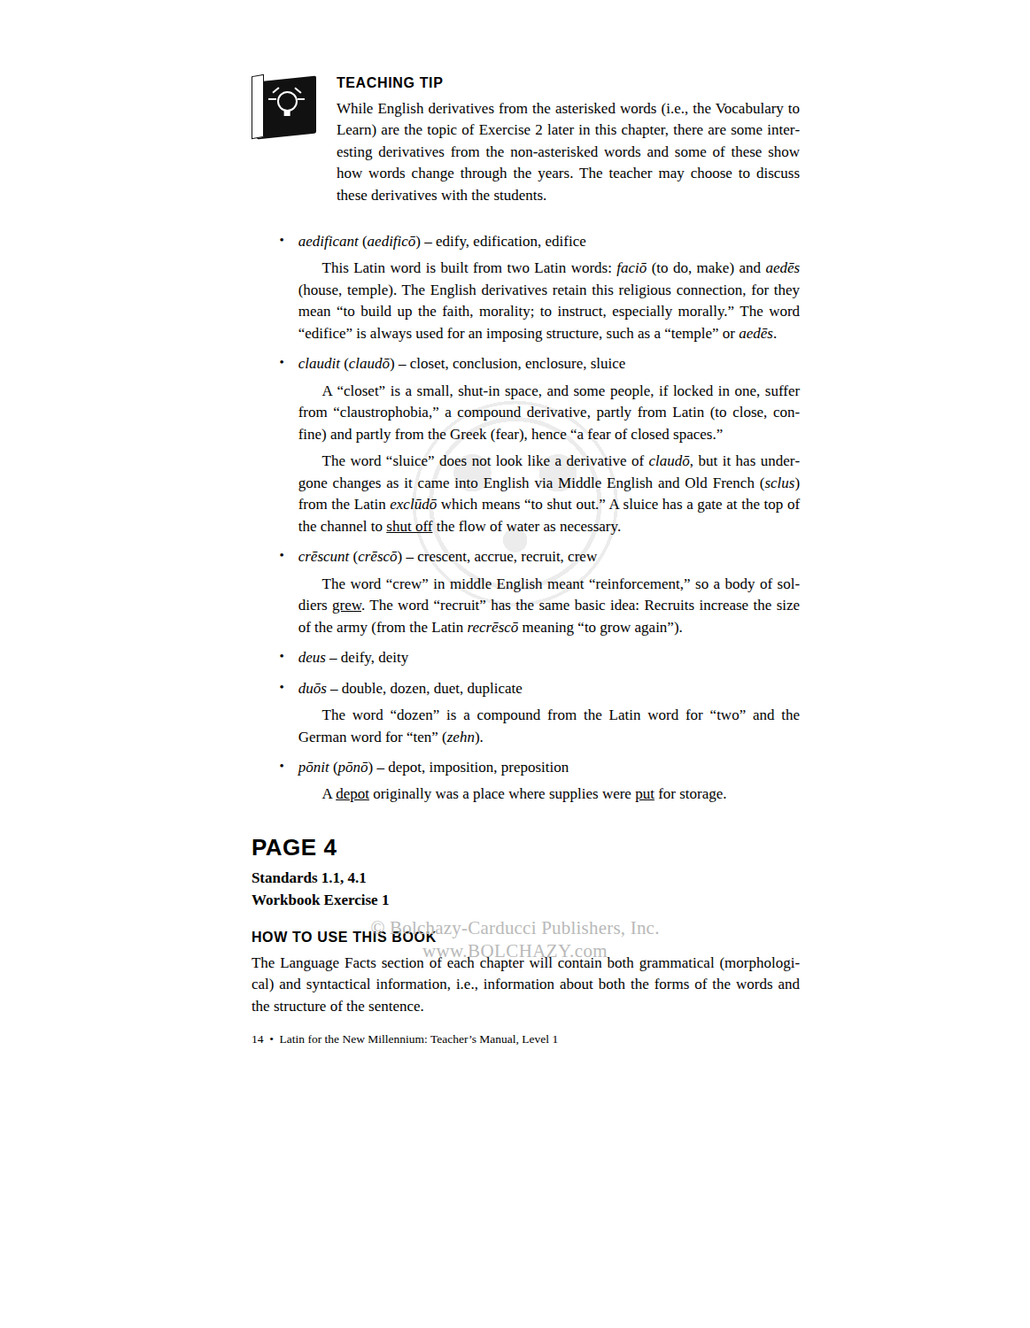Teaching Tip
While English derivatives from the asterisked words (i.e., the Vocabulary to Learn) are the topic of Exercise 2 later in this chapter, there are some interesting derivatives from the non-asterisked words and some of these show how words change through the years. The teacher may choose to discuss these derivatives with the students.
aedificant (aedificō) – edify, edification, edifice
This Latin word is built from two Latin words: faciō (to do, make) and aedēs (house, temple). The English derivatives retain this religious connection, for they mean “to build up the faith, morality; to instruct, especially morally.” The word “edifice” is always used for an imposing structure, such as a “temple” or aedēs.
claudit (claudō) – closet, conclusion, enclosure, sluice
A “closet” is a small, shut-in space, and some people, if locked in one, suffer from “claustrophobia,” a compound derivative, partly from Latin (to close, confine) and partly from the Greek (fear), hence “a fear of closed spaces.”
The word “sluice” does not look like a derivative of claudō, but it has undergone changes as it came into English via Middle English and Old French (sclus) from the Latin exclūdō which means “to shut out.” A sluice has a gate at the top of the channel to shut off the flow of water as necessary.
crēscunt (crēscō) – crescent, accrue, recruit, crew
The word “crew” in middle English meant “reinforcement,” so a body of soldiers grew. The word “recruit” has the same basic idea: Recruits increase the size of the army (from the Latin recrēscō meaning “to grow again”).
deus – deify, deity
duōs – double, dozen, duet, duplicate
The word “dozen” is a compound from the Latin word for “two” and the German word for “ten” (zehn).
pōnit (pōnō) – depot, imposition, preposition
A depot originally was a place where supplies were put for storage.
PAGE 4
Standards 1.1, 4.1
Workbook Exercise 1
How to Use This Book
The Language Facts section of each chapter will contain both grammatical (morphological) and syntactical information, i.e., information about both the forms of the words and the structure of the sentence.
© Bolchazy-Carducci Publishers, Inc.
www.BOLCHAZY.com
14 • Latin for the New Millennium: Teacher’s Manual, Level 1